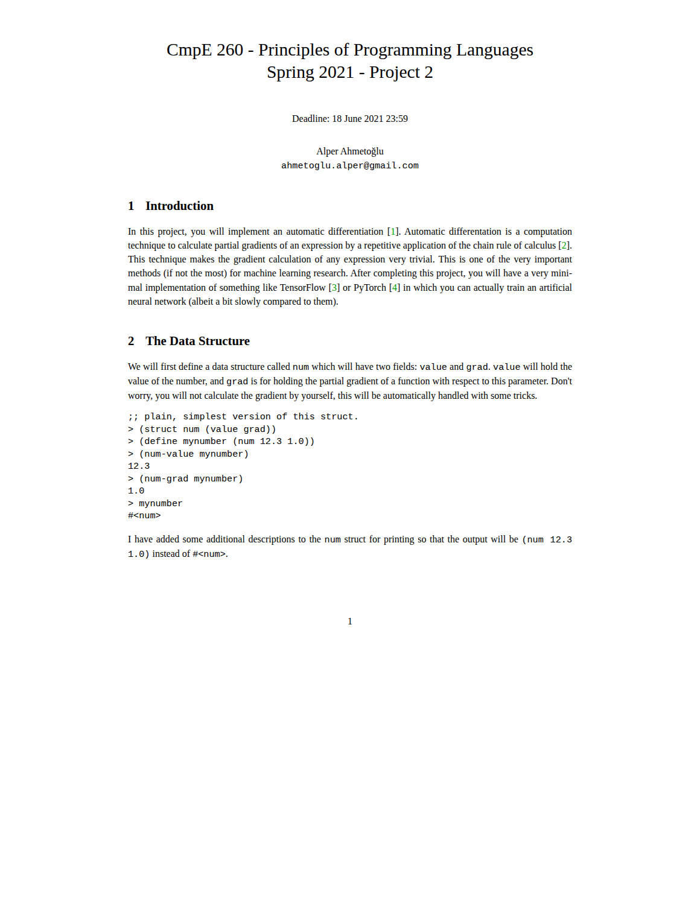CmpE 260 - Principles of Programming Languages
Spring 2021 - Project 2
Deadline: 18 June 2021 23:59
Alper Ahmetoğlu
ahmetoglu.alper@gmail.com
1 Introduction
In this project, you will implement an automatic differentiation [1]. Automatic differentation is a computation technique to calculate partial gradients of an expression by a repetitive application of the chain rule of calculus [2]. This technique makes the gradient calculation of any expression very trivial. This is one of the very important methods (if not the most) for machine learning research. After completing this project, you will have a very minimal implementation of something like TensorFlow [3] or PyTorch [4] in which you can actually train an artificial neural network (albeit a bit slowly compared to them).
2 The Data Structure
We will first define a data structure called num which will have two fields: value and grad. value will hold the value of the number, and grad is for holding the partial gradient of a function with respect to this parameter. Don't worry, you will not calculate the gradient by yourself, this will be automatically handled with some tricks.
;; plain, simplest version of this struct.
> (struct num (value grad))
> (define mynumber (num 12.3 1.0))
> (num-value mynumber)
12.3
> (num-grad mynumber)
1.0
> mynumber
#<num>
I have added some additional descriptions to the num struct for printing so that the output will be (num 12.3 1.0) instead of #<num>.
1